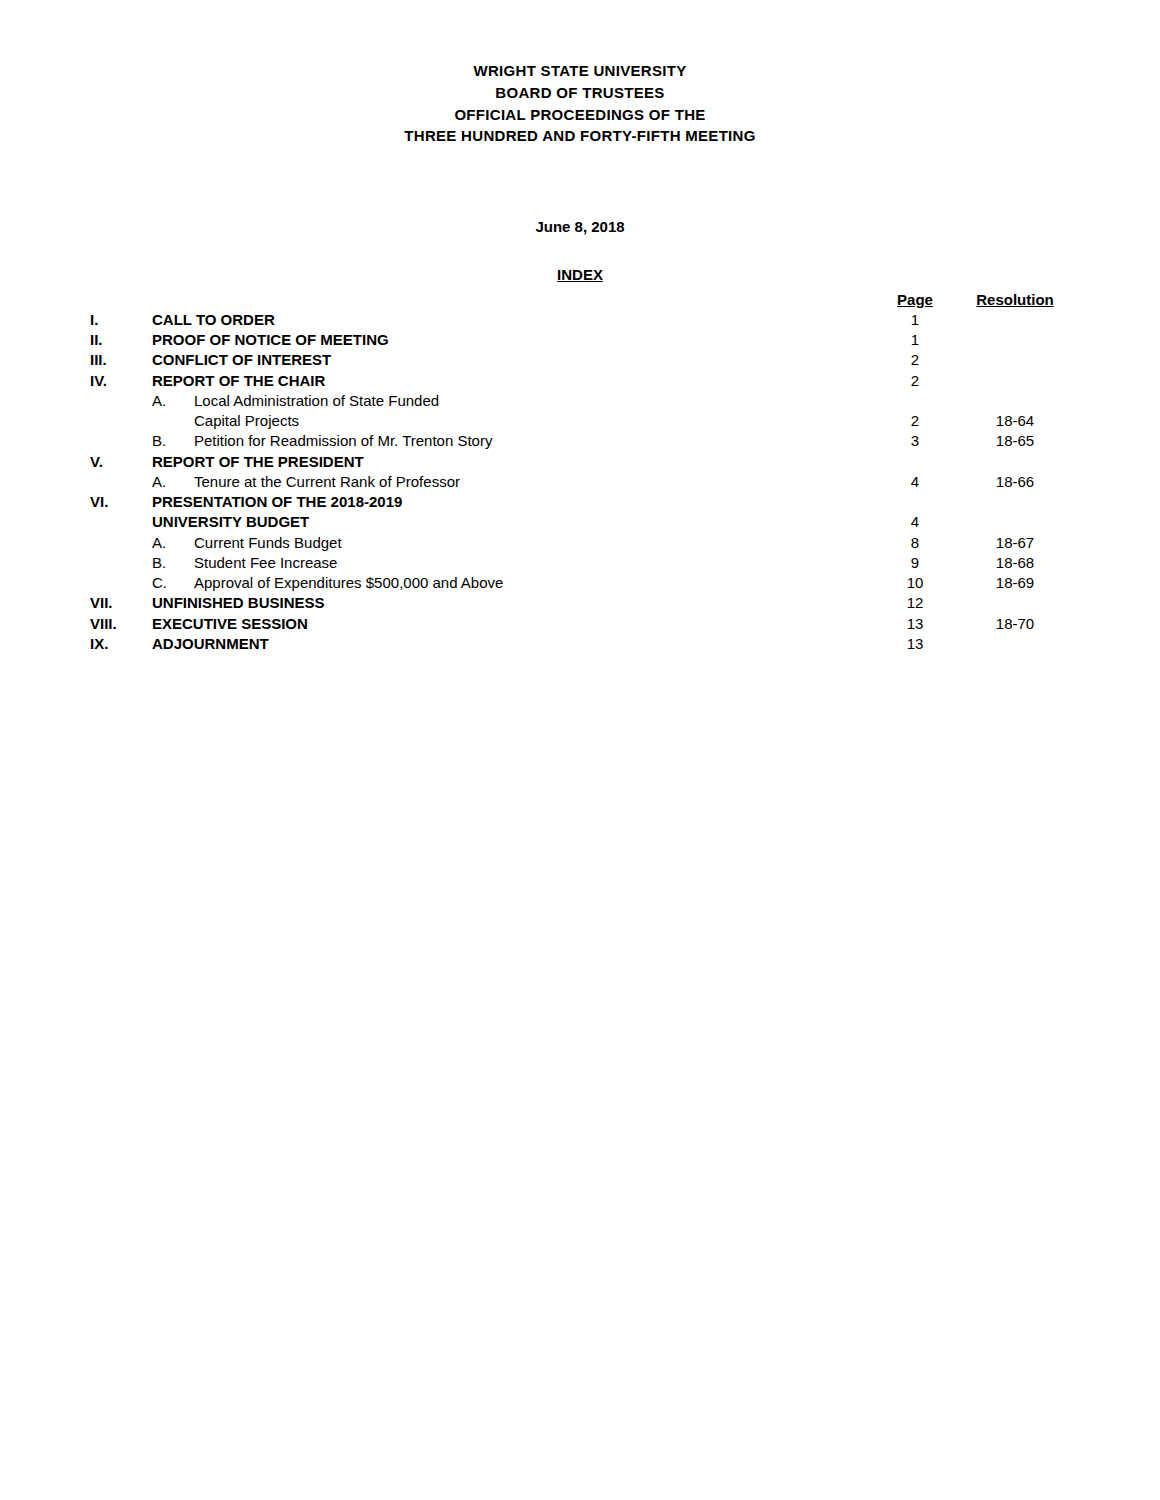WRIGHT STATE UNIVERSITY
BOARD OF TRUSTEES
OFFICIAL PROCEEDINGS OF THE
THREE HUNDRED AND FORTY-FIFTH MEETING
June 8, 2018
INDEX
| | | Page | Resolution |
| I. | CALL TO ORDER | 1 | |
| II. | PROOF OF NOTICE OF MEETING | 1 | |
| III. | CONFLICT OF INTEREST | 2 | |
| IV. | REPORT OF THE CHAIR | 2 | |
| | A. Local Administration of State Funded | | |
| | Capital Projects | 2 | 18-64 |
| | B. Petition for Readmission of Mr. Trenton Story | 3 | 18-65 |
| V. | REPORT OF THE PRESIDENT | | |
| | A. Tenure at the Current Rank of Professor | 4 | 18-66 |
| VI. | PRESENTATION OF THE 2018-2019 | | |
| | UNIVERSITY BUDGET | 4 | |
| | A. Current Funds Budget | 8 | 18-67 |
| | B. Student Fee Increase | 9 | 18-68 |
| | C. Approval of Expenditures $500,000 and Above | 10 | 18-69 |
| VII. | UNFINISHED BUSINESS | 12 | |
| VIII. | EXECUTIVE SESSION | 13 | 18-70 |
| IX. | ADJOURNMENT | 13 | |